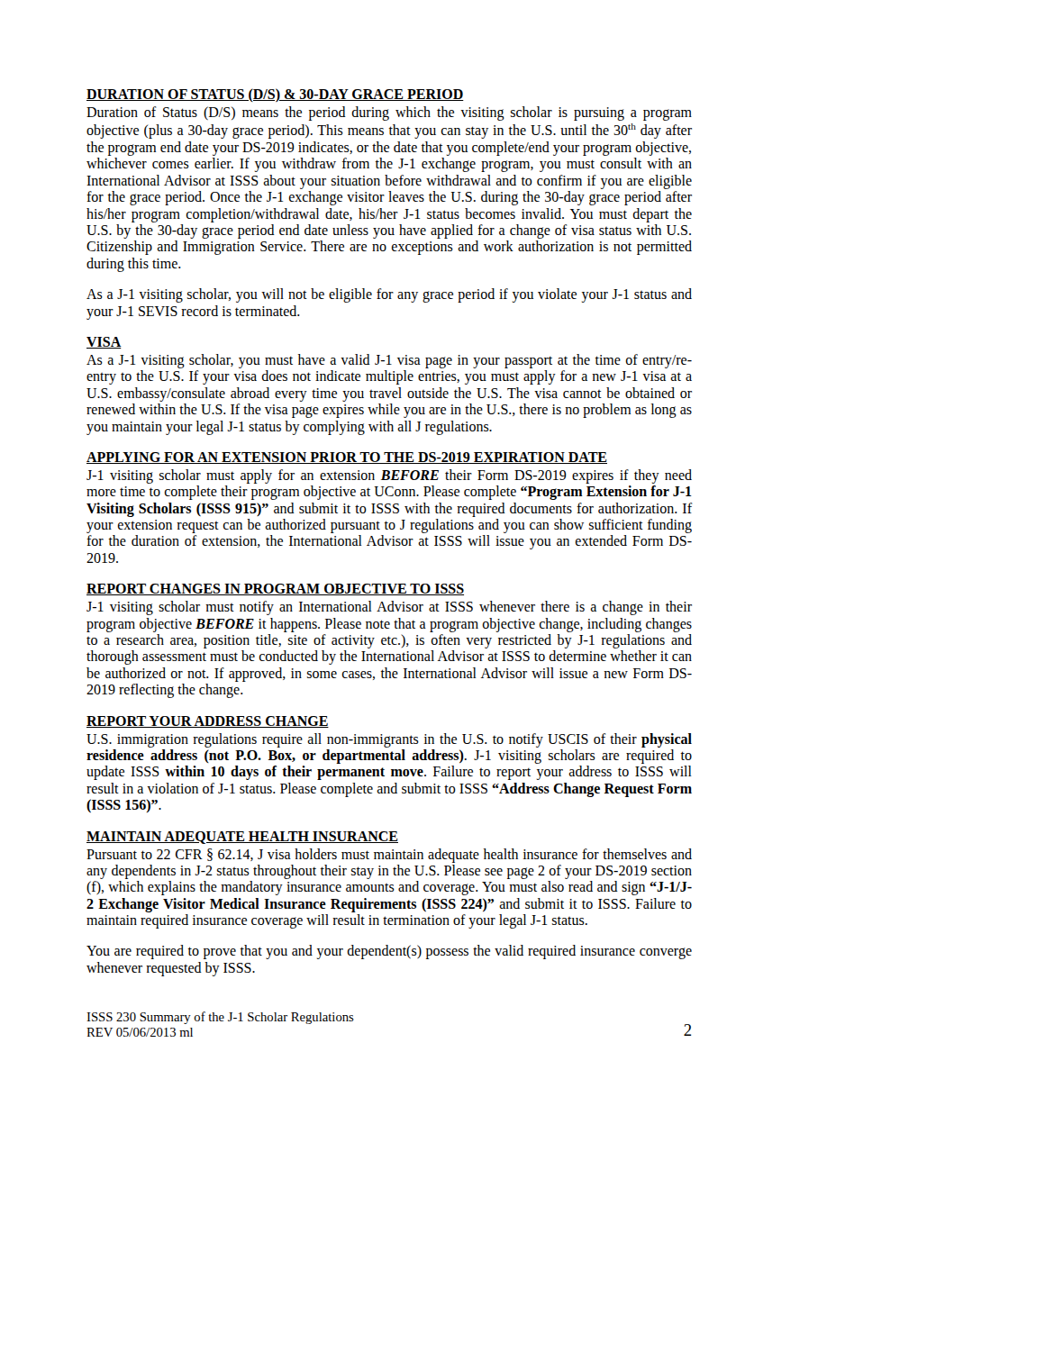DURATION OF STATUS (D/S) & 30-DAY GRACE PERIOD
Duration of Status (D/S) means the period during which the visiting scholar is pursuing a program objective (plus a 30-day grace period). This means that you can stay in the U.S. until the 30th day after the program end date your DS-2019 indicates, or the date that you complete/end your program objective, whichever comes earlier. If you withdraw from the J-1 exchange program, you must consult with an International Advisor at ISSS about your situation before withdrawal and to confirm if you are eligible for the grace period. Once the J-1 exchange visitor leaves the U.S. during the 30-day grace period after his/her program completion/withdrawal date, his/her J-1 status becomes invalid. You must depart the U.S. by the 30-day grace period end date unless you have applied for a change of visa status with U.S. Citizenship and Immigration Service. There are no exceptions and work authorization is not permitted during this time.
As a J-1 visiting scholar, you will not be eligible for any grace period if you violate your J-1 status and your J-1 SEVIS record is terminated.
VISA
As a J-1 visiting scholar, you must have a valid J-1 visa page in your passport at the time of entry/re-entry to the U.S. If your visa does not indicate multiple entries, you must apply for a new J-1 visa at a U.S. embassy/consulate abroad every time you travel outside the U.S. The visa cannot be obtained or renewed within the U.S. If the visa page expires while you are in the U.S., there is no problem as long as you maintain your legal J-1 status by complying with all J regulations.
APPLYING FOR AN EXTENSION PRIOR TO THE DS-2019 EXPIRATION DATE
J-1 visiting scholar must apply for an extension BEFORE their Form DS-2019 expires if they need more time to complete their program objective at UConn. Please complete “Program Extension for J-1 Visiting Scholars (ISSS 915)” and submit it to ISSS with the required documents for authorization. If your extension request can be authorized pursuant to J regulations and you can show sufficient funding for the duration of extension, the International Advisor at ISSS will issue you an extended Form DS-2019.
REPORT CHANGES IN PROGRAM OBJECTIVE TO ISSS
J-1 visiting scholar must notify an International Advisor at ISSS whenever there is a change in their program objective BEFORE it happens. Please note that a program objective change, including changes to a research area, position title, site of activity etc.), is often very restricted by J-1 regulations and thorough assessment must be conducted by the International Advisor at ISSS to determine whether it can be authorized or not. If approved, in some cases, the International Advisor will issue a new Form DS-2019 reflecting the change.
REPORT YOUR ADDRESS CHANGE
U.S. immigration regulations require all non-immigrants in the U.S. to notify USCIS of their physical residence address (not P.O. Box, or departmental address). J-1 visiting scholars are required to update ISSS within 10 days of their permanent move. Failure to report your address to ISSS will result in a violation of J-1 status. Please complete and submit to ISSS “Address Change Request Form (ISSS 156)”.
MAINTAIN ADEQUATE HEALTH INSURANCE
Pursuant to 22 CFR § 62.14, J visa holders must maintain adequate health insurance for themselves and any dependents in J-2 status throughout their stay in the U.S. Please see page 2 of your DS-2019 section (f), which explains the mandatory insurance amounts and coverage. You must also read and sign “J-1/J-2 Exchange Visitor Medical Insurance Requirements (ISSS 224)” and submit it to ISSS. Failure to maintain required insurance coverage will result in termination of your legal J-1 status.
You are required to prove that you and your dependent(s) possess the valid required insurance converge whenever requested by ISSS.
ISSS 230 Summary of the J-1 Scholar Regulations
REV 05/06/2013 ml 2